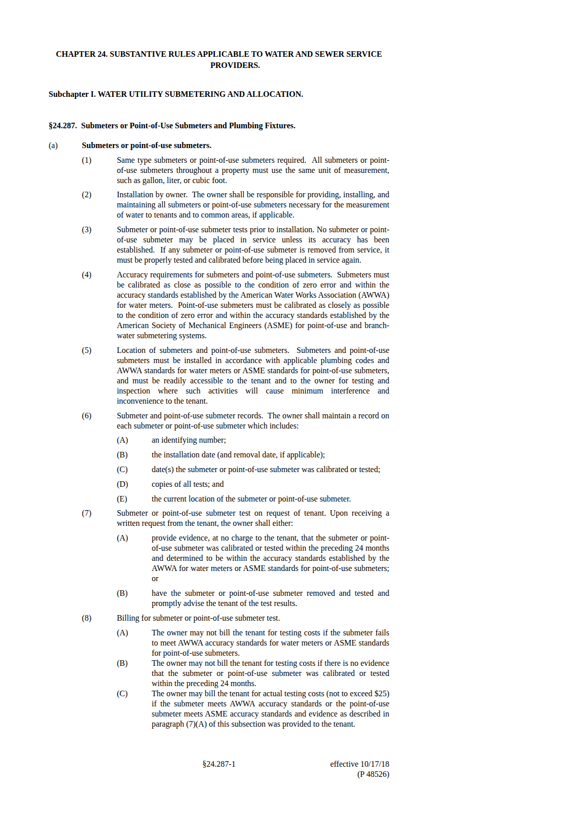CHAPTER 24. SUBSTANTIVE RULES APPLICABLE TO WATER AND SEWER SERVICE PROVIDERS.
Subchapter I. WATER UTILITY SUBMETERING AND ALLOCATION.
§24.287. Submeters or Point-of-Use Submeters and Plumbing Fixtures.
| (a) | Submeters or point-of-use submeters. / (1) / Same type submeters or point-of-use submeters required. All submeters or point-of-use submeters throughout a property must use the same unit of measurement, such as gallon, liter, or cubic foot. / / (2) / Installation by owner. The owner shall be responsible for providing, installing, and maintaining all submeters or point-of-use submeters necessary for the measurement of water to tenants and to common areas, if applicable. / / (3) / Submeter or point-of-use submeter tests prior to installation. No submeter or point-of-use submeter may be placed in service unless its accuracy has been established. If any submeter or point-of-use submeter is removed from service, it must be properly tested and calibrated before being placed in service again. / / (4) / Accuracy requirements for submeters and point-of-use submeters. Submeters must be calibrated as close as possible to the condition of zero error and within the accuracy standards established by the American Water Works Association (AWWA) for water meters. Point-of-use submeters must be calibrated as closely as possible to the condition of zero error and within the accuracy standards established by the American Society of Mechanical Engineers (ASME) for point-of-use and branch-water submetering systems. / / (5) / Location of submeters and point-of-use submeters. Submeters and point-of-use submeters must be installed in accordance with applicable plumbing codes and AWWA standards for water meters or ASME standards for point-of-use submeters, and must be readily accessible to the tenant and to the owner for testing and inspection where such activities will cause minimum interference and inconvenience to the tenant. / / (6) / Submeter and point-of-use submeter records. The owner shall maintain a record on each submeter or point-of-use submeter which includes: / (A) / an identifying number; / / (B) / the installation date (and removal date, if applicable); / / (C) / date(s) the submeter or point-of-use submeter was calibrated or tested; / / (D) / copies of all tests; and / / (E) / the current location of the submeter or point-of-use submeter. / / / (7) / Submeter or point-of-use submeter test on request of tenant. Upon receiving a written request from the tenant, the owner shall either: / (A) / provide evidence, at no charge to the tenant, that the submeter or point-of-use submeter was calibrated or tested within the preceding 24 months and determined to be within the accuracy standards established by the AWWA for water meters or ASME standards for point-of-use submeters; or / / (B) / have the submeter or point-of-use submeter removed and tested and promptly advise the tenant of the test results. / / / (8) / Billing for submeter or point-of-use submeter test. / (A) / The owner may not bill the tenant for testing costs if the submeter fails to meet AWWA accuracy standards for water meters or ASME standards for point-of-use submeters. / / (B) / The owner may not bill the tenant for testing costs if there is no evidence that the submeter or point-of-use submeter was calibrated or tested within the preceding 24 months. / / (C) / The owner may bill the tenant for actual testing costs (not to exceed $25) if the submeter meets AWWA accuracy standards or the point-of-use submeter meets ASME accuracy standards and evidence as described in paragraph (7)(A) of this subsection was provided to the tenant. / / |
§24.287-1
effective 10/17/18
(P 48526)